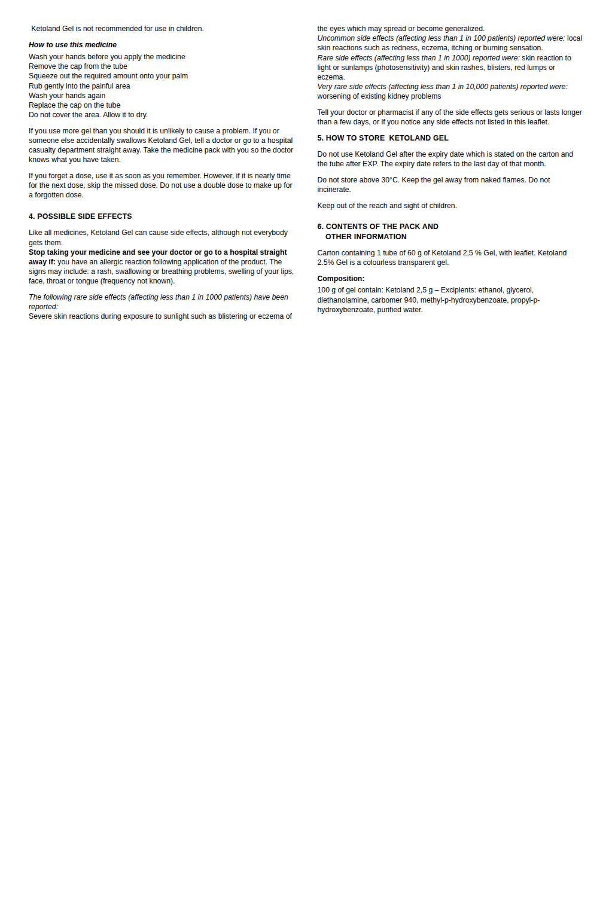Ketoland Gel is not recommended for use in children.
How to use this medicine
Wash your hands before you apply the medicine
Remove the cap from the tube
Squeeze out the required amount onto your palm
Rub gently into the painful area
Wash your hands again
Replace the cap on the tube
Do not cover the area. Allow it to dry.
If you use more gel than you should it is unlikely to cause a problem. If you or someone else accidentally swallows Ketoland Gel, tell a doctor or go to a hospital casualty department straight away. Take the medicine pack with you so the doctor knows what you have taken.
If you forget a dose, use it as soon as you remember. However, if it is nearly time for the next dose, skip the missed dose. Do not use a double dose to make up for a forgotten dose.
4. POSSIBLE SIDE EFFECTS
Like all medicines, Ketoland Gel can cause side effects, although not everybody gets them.
Stop taking your medicine and see your doctor or go to a hospital straight away if: you have an allergic reaction following application of the product. The signs may include: a rash, swallowing or breathing problems, swelling of your lips, face, throat or tongue (frequency not known).
The following rare side effects (affecting less than 1 in 1000 patients) have been reported:
Severe skin reactions during exposure to sunlight such as blistering or eczema of the eyes which may spread or become generalized.
Uncommon side effects (affecting less than 1 in 100 patients) reported were: local skin reactions such as redness, eczema, itching or burning sensation.
Rare side effects (affecting less than 1 in 1000) reported were: skin reaction to light or sunlamps (photosensitivity) and skin rashes, blisters, red lumps or eczema.
Very rare side effects (affecting less than 1 in 10,000 patients) reported were: worsening of existing kidney problems
Tell your doctor or pharmacist if any of the side effects gets serious or lasts longer than a few days, or if you notice any side effects not listed in this leaflet.
5. HOW TO STORE KETOLAND GEL
Do not use Ketoland Gel after the expiry date which is stated on the carton and the tube after EXP. The expiry date refers to the last day of that month.
Do not store above 30°C. Keep the gel away from naked flames. Do not incinerate.
Keep out of the reach and sight of children.
6. CONTENTS OF THE PACK AND
OTHER INFORMATION
Carton containing 1 tube of 60 g of Ketoland 2,5 % Gel, with leaflet. Ketoland 2.5% Gel is a colourless transparent gel.
Composition:
100 g of gel contain: Ketoland 2,5 g – Excipients: ethanol, glycerol, diethanolamine, carbomer 940, methyl-p-hydroxybenzoate, propyl-p-hydroxybenzoate, purified water.